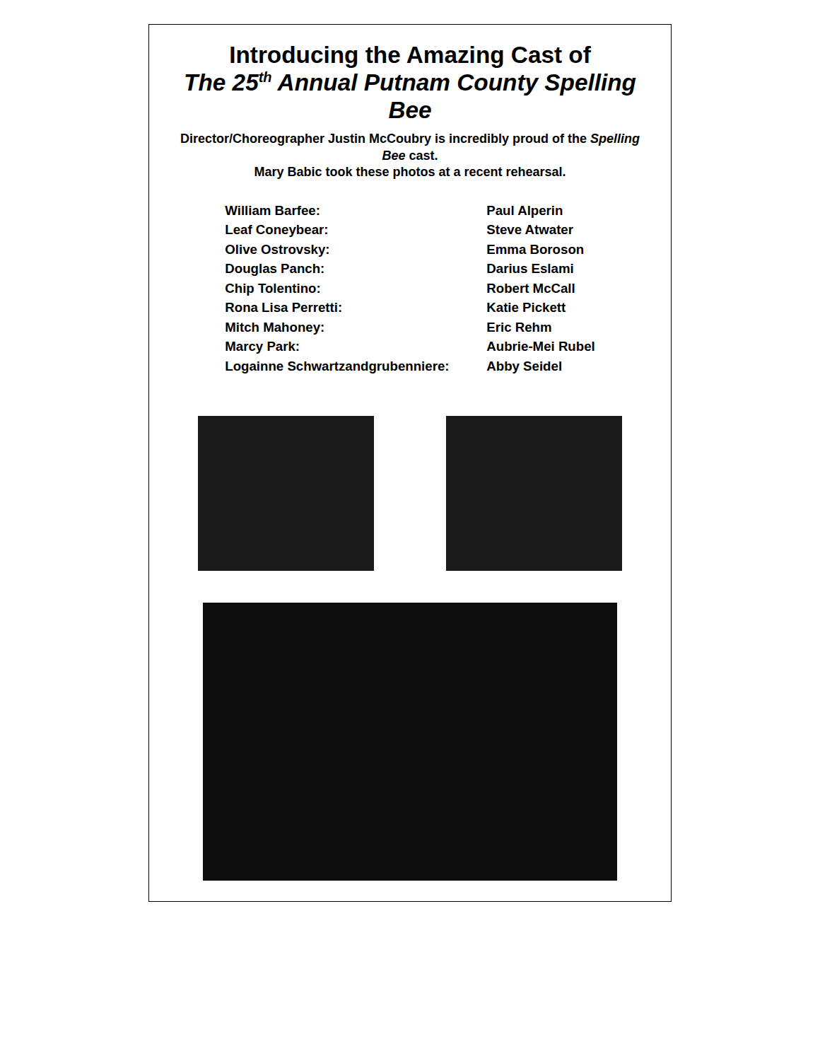Introducing the Amazing Cast of
The 25th Annual Putnam County Spelling Bee
Director/Choreographer Justin McCoubry is incredibly proud of the Spelling Bee cast.
Mary Babic took these photos at a recent rehearsal.
| William Barfee: | Paul Alperin |
| Leaf Coneybear: | Steve Atwater |
| Olive Ostrovsky: | Emma Boroson |
| Douglas Panch: | Darius Eslami |
| Chip Tolentino: | Robert McCall |
| Rona Lisa Perretti: | Katie Pickett |
| Mitch Mahoney: | Eric Rehm |
| Marcy Park: | Aubrie-Mei Rubel |
| Logainne Schwartzandgrubenniere: | Abby Seidel |
Rehearsal photo by Mary Babic
Rehearsal photo by Mary Babic
Full cast rehearsal photo by Mary Babic